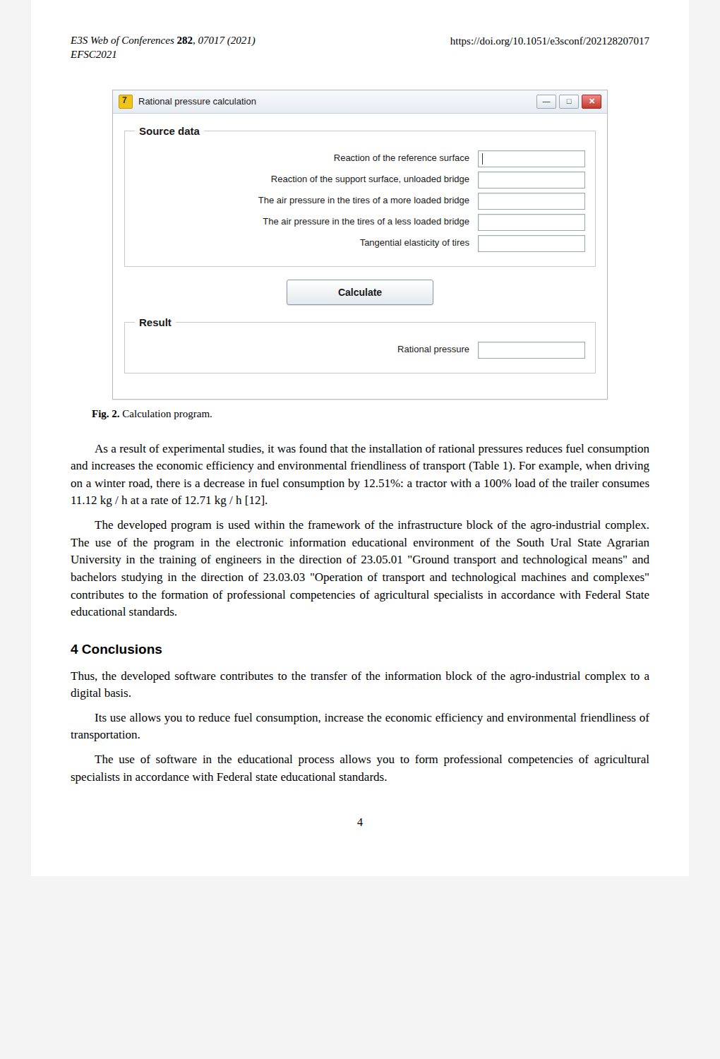E3S Web of Conferences 282, 07017 (2021)
EFSC2021
https://doi.org/10.1051/e3sconf/202128207017
Rational pressure calculation — □ ✕
Source data
Reaction of the reference surface
Reaction of the support surface, unloaded bridge
The air pressure in the tires of a more loaded bridge
The air pressure in the tires of a less loaded bridge
Tangential elasticity of tires
Calculate
Result
Rational pressure
Fig. 2. Calculation program.
As a result of experimental studies, it was found that the installation of rational pressures reduces fuel consumption and increases the economic efficiency and environmental friendliness of transport (Table 1). For example, when driving on a winter road, there is a decrease in fuel consumption by 12.51%: a tractor with a 100% load of the trailer consumes 11.12 kg / h at a rate of 12.71 kg / h [12].
The developed program is used within the framework of the infrastructure block of the agro-industrial complex. The use of the program in the electronic information educational environment of the South Ural State Agrarian University in the training of engineers in the direction of 23.05.01 "Ground transport and technological means" and bachelors studying in the direction of 23.03.03 "Operation of transport and technological machines and complexes" contributes to the formation of professional competencies of agricultural specialists in accordance with Federal State educational standards.
4 Conclusions
Thus, the developed software contributes to the transfer of the information block of the agro-industrial complex to a digital basis.
Its use allows you to reduce fuel consumption, increase the economic efficiency and environmental friendliness of transportation.
The use of software in the educational process allows you to form professional competencies of agricultural specialists in accordance with Federal state educational standards.
4